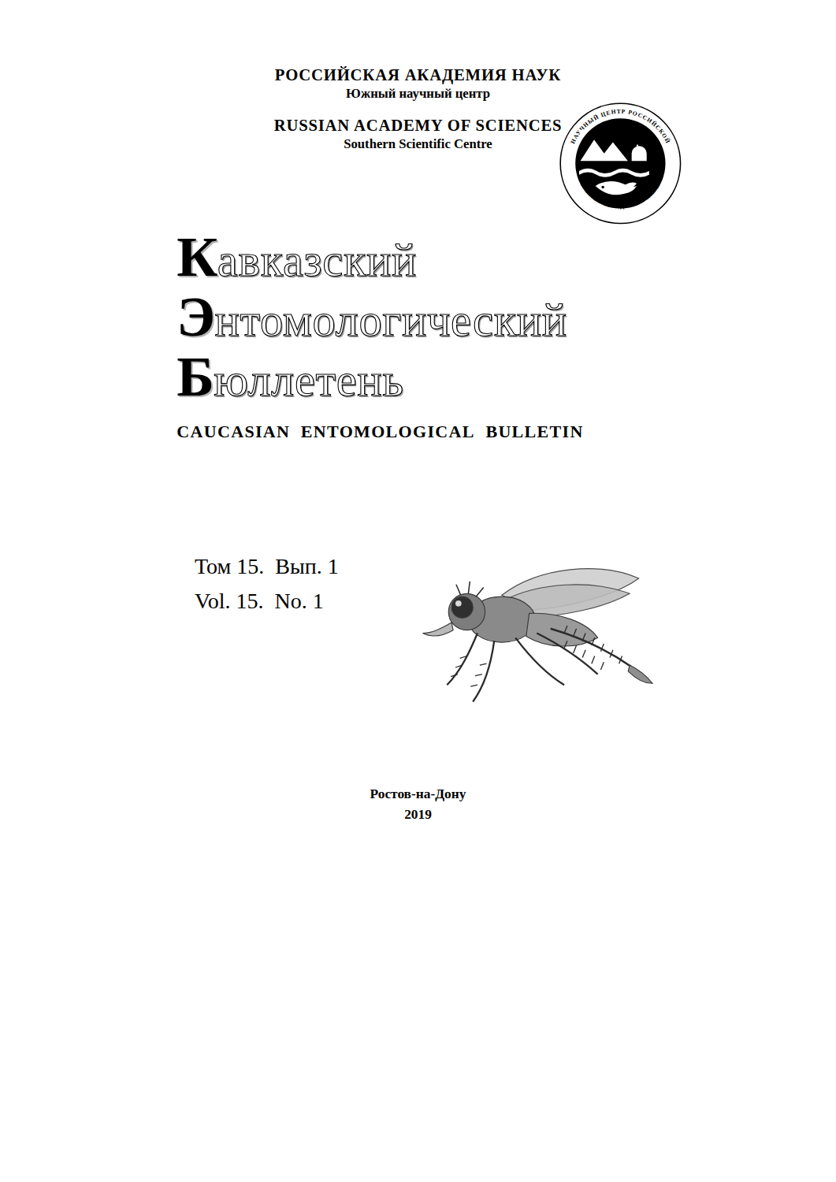НАУЧНЫЙ ЦЕНТР РОССИЙСКОЙ ЮЖНЫЙ АКАДЕМИИ НАУК
Российская академия наук
Южный научный центр
Russian Academy of Sciences
Southern Scientific Centre
Кавказский
Энтомологический
Бюллетень
Caucasian Entomological Bulletin
Том 15. Вып. 1
Vol. 15. No. 1
Ростов-на-Дону
2019